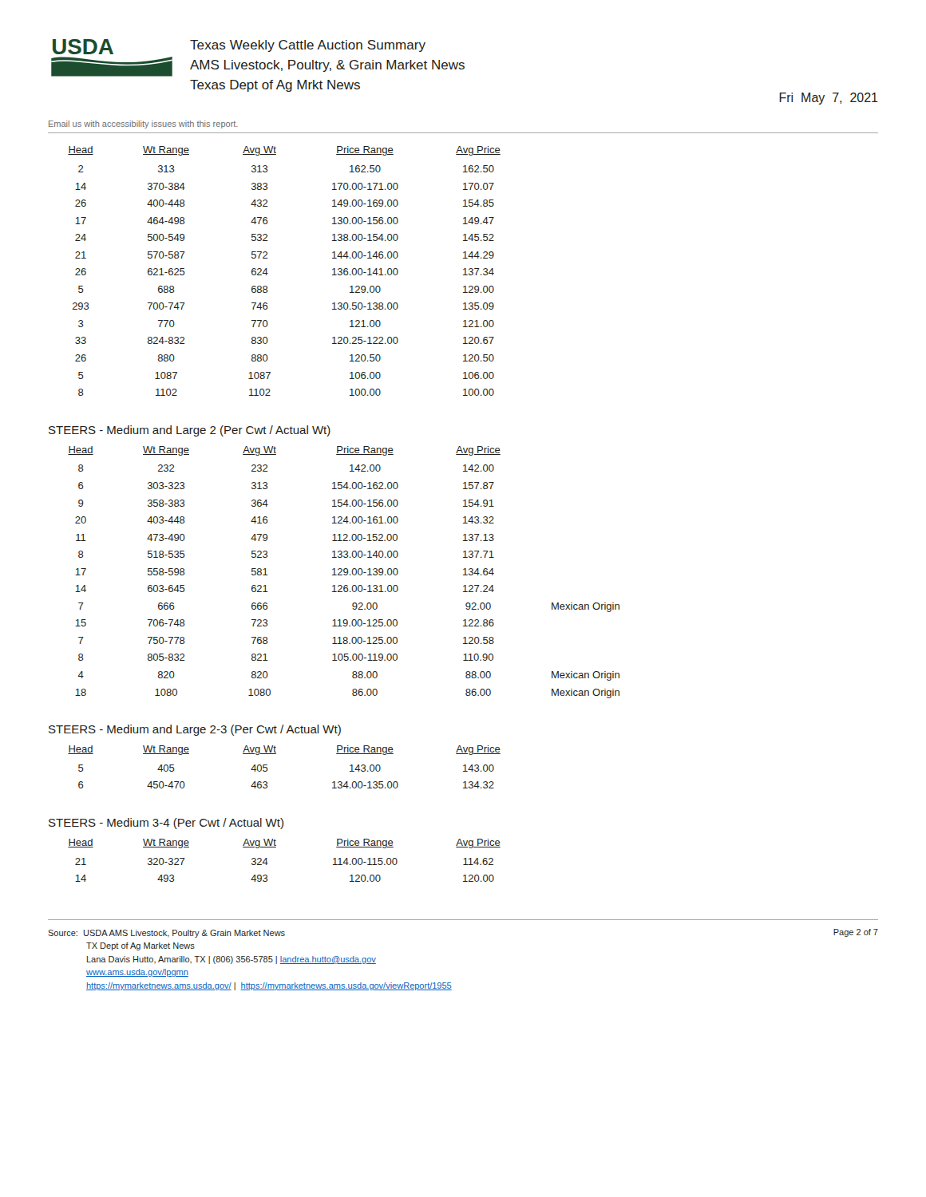USDA
Texas Weekly Cattle Auction Summary
AMS Livestock, Poultry, & Grain Market News
Texas Dept of Ag Mrkt News
Fri May 7, 2021
Email us with accessibility issues with this report.
| Head | Wt Range | Avg Wt | Price Range | Avg Price | |
| --- | --- | --- | --- | --- | --- |
| 2 | 313 | 313 | 162.50 | 162.50 | |
| 14 | 370-384 | 383 | 170.00-171.00 | 170.07 | |
| 26 | 400-448 | 432 | 149.00-169.00 | 154.85 | |
| 17 | 464-498 | 476 | 130.00-156.00 | 149.47 | |
| 24 | 500-549 | 532 | 138.00-154.00 | 145.52 | |
| 21 | 570-587 | 572 | 144.00-146.00 | 144.29 | |
| 26 | 621-625 | 624 | 136.00-141.00 | 137.34 | |
| 5 | 688 | 688 | 129.00 | 129.00 | |
| 293 | 700-747 | 746 | 130.50-138.00 | 135.09 | |
| 3 | 770 | 770 | 121.00 | 121.00 | |
| 33 | 824-832 | 830 | 120.25-122.00 | 120.67 | |
| 26 | 880 | 880 | 120.50 | 120.50 | |
| 5 | 1087 | 1087 | 106.00 | 106.00 | |
| 8 | 1102 | 1102 | 100.00 | 100.00 | |
STEERS - Medium and Large 2 (Per Cwt / Actual Wt)
| Head | Wt Range | Avg Wt | Price Range | Avg Price | |
| --- | --- | --- | --- | --- | --- |
| 8 | 232 | 232 | 142.00 | 142.00 | |
| 6 | 303-323 | 313 | 154.00-162.00 | 157.87 | |
| 9 | 358-383 | 364 | 154.00-156.00 | 154.91 | |
| 20 | 403-448 | 416 | 124.00-161.00 | 143.32 | |
| 11 | 473-490 | 479 | 112.00-152.00 | 137.13 | |
| 8 | 518-535 | 523 | 133.00-140.00 | 137.71 | |
| 17 | 558-598 | 581 | 129.00-139.00 | 134.64 | |
| 14 | 603-645 | 621 | 126.00-131.00 | 127.24 | |
| 7 | 666 | 666 | 92.00 | 92.00 | Mexican Origin |
| 15 | 706-748 | 723 | 119.00-125.00 | 122.86 | |
| 7 | 750-778 | 768 | 118.00-125.00 | 120.58 | |
| 8 | 805-832 | 821 | 105.00-119.00 | 110.90 | |
| 4 | 820 | 820 | 88.00 | 88.00 | Mexican Origin |
| 18 | 1080 | 1080 | 86.00 | 86.00 | Mexican Origin |
STEERS - Medium and Large 2-3 (Per Cwt / Actual Wt)
| Head | Wt Range | Avg Wt | Price Range | Avg Price | |
| --- | --- | --- | --- | --- | --- |
| 5 | 405 | 405 | 143.00 | 143.00 | |
| 6 | 450-470 | 463 | 134.00-135.00 | 134.32 | |
STEERS - Medium 3-4 (Per Cwt / Actual Wt)
| Head | Wt Range | Avg Wt | Price Range | Avg Price | |
| --- | --- | --- | --- | --- | --- |
| 21 | 320-327 | 324 | 114.00-115.00 | 114.62 | |
| 14 | 493 | 493 | 120.00 | 120.00 | |
Source: USDA AMS Livestock, Poultry & Grain Market News
TX Dept of Ag Market News
Lana Davis Hutto, Amarillo, TX | (806) 356-5785 | landrea.hutto@usda.gov
www.ams.usda.gov/lpgmn
https://mymarketnews.ams.usda.gov/ | https://mymarketnews.ams.usda.gov/viewReport/1955
Page 2 of 7